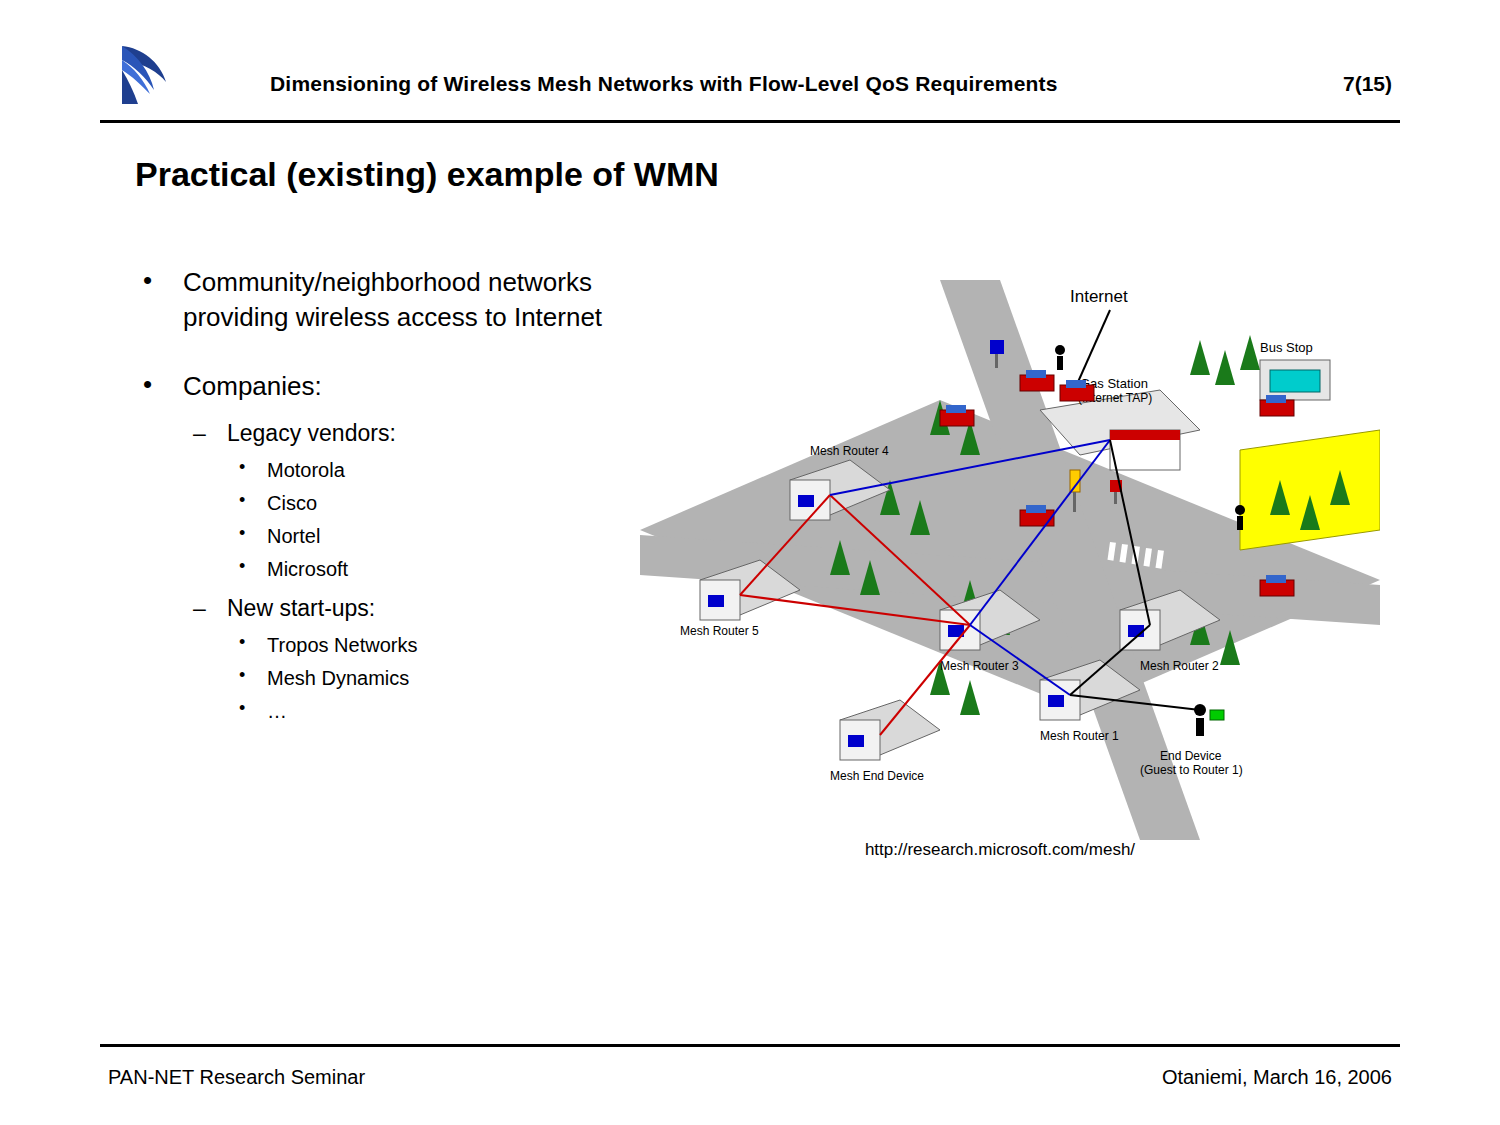Dimensioning of Wireless Mesh Networks with Flow-Level QoS Requirements
7(15)
Practical (existing) example of WMN
Community/neighborhood networks providing wireless access to Internet
Companies:
Legacy vendors:
Motorola
Cisco
Nortel
Microsoft
New start-ups:
Tropos Networks
Mesh Dynamics
…
Internet Gas Station (Internet TAP) Bus Stop Mesh Router 4 Mesh Router 5 Mesh Router 3 Mesh Router 2 Mesh Router 1 Mesh End Device End Device (Guest to Router 1)
http://research.microsoft.com/mesh/
PAN-NET Research Seminar
Otaniemi, March 16, 2006